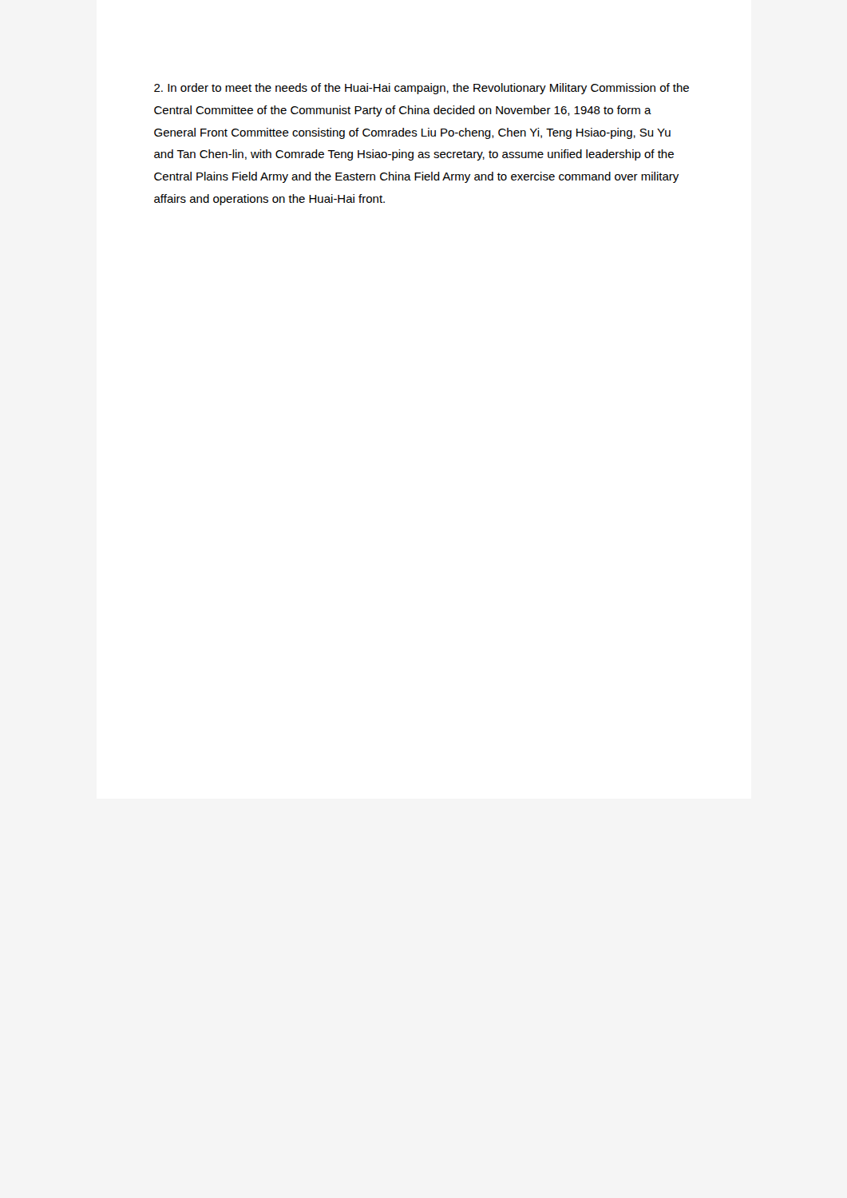2. In order to meet the needs of the Huai-Hai campaign, the Revolutionary Military Commission of the Central Committee of the Communist Party of China decided on November 16, 1948 to form a General Front Committee consisting of Comrades Liu Po-cheng, Chen Yi, Teng Hsiao-ping, Su Yu and Tan Chen-lin, with Comrade Teng Hsiao-ping as secretary, to assume unified leadership of the Central Plains Field Army and the Eastern China Field Army and to exercise command over military affairs and operations on the Huai-Hai front.